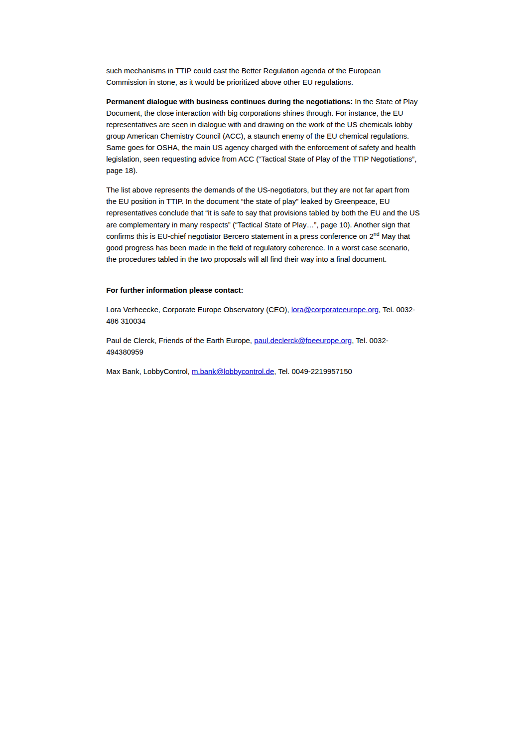such mechanisms in TTIP could cast the Better Regulation agenda of the European Commission in stone, as it would be prioritized above other EU regulations.
Permanent dialogue with business continues during the negotiations: In the State of Play Document, the close interaction with big corporations shines through. For instance, the EU representatives are seen in dialogue with and drawing on the work of the US chemicals lobby group American Chemistry Council (ACC), a staunch enemy of the EU chemical regulations. Same goes for OSHA, the main US agency charged with the enforcement of safety and health legislation, seen requesting advice from ACC (“Tactical State of Play of the TTIP Negotiations”, page 18).
The list above represents the demands of the US-negotiators, but they are not far apart from the EU position in TTIP. In the document “the state of play” leaked by Greenpeace, EU representatives conclude that “it is safe to say that provisions tabled by both the EU and the US are complementary in many respects” (“Tactical State of Play…”, page 10). Another sign that confirms this is EU-chief negotiator Bercero statement in a press conference on 2nd May that good progress has been made in the field of regulatory coherence. In a worst case scenario, the procedures tabled in the two proposals will all find their way into a final document.
For further information please contact:
Lora Verheecke, Corporate Europe Observatory (CEO), lora@corporateeurope.org, Tel. 0032-486 310034
Paul de Clerck, Friends of the Earth Europe, paul.declerck@foeeurope.org, Tel. 0032-494380959
Max Bank, LobbyControl, m.bank@lobbycontrol.de, Tel. 0049-2219957150